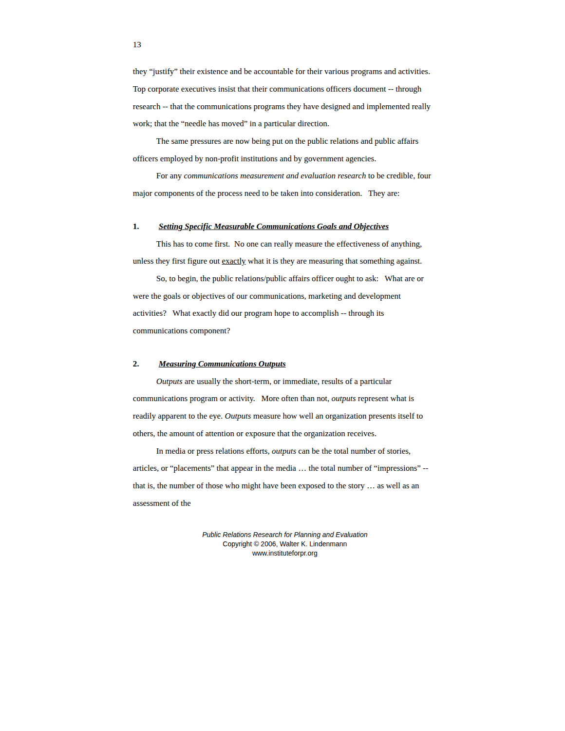13
they “justify” their existence and be accountable for their various programs and activities. Top corporate executives insist that their communications officers document -- through research -- that the communications programs they have designed and implemented really work; that the “needle has moved” in a particular direction.
The same pressures are now being put on the public relations and public affairs officers employed by non-profit institutions and by government agencies.
For any communications measurement and evaluation research to be credible, four major components of the process need to be taken into consideration. They are:
1. Setting Specific Measurable Communications Goals and Objectives
This has to come first. No one can really measure the effectiveness of anything, unless they first figure out exactly what it is they are measuring that something against.
So, to begin, the public relations/public affairs officer ought to ask: What are or were the goals or objectives of our communications, marketing and development activities? What exactly did our program hope to accomplish -- through its communications component?
2. Measuring Communications Outputs
Outputs are usually the short-term, or immediate, results of a particular communications program or activity. More often than not, outputs represent what is readily apparent to the eye. Outputs measure how well an organization presents itself to others, the amount of attention or exposure that the organization receives.
In media or press relations efforts, outputs can be the total number of stories, articles, or “placements” that appear in the media … the total number of “impressions” -- that is, the number of those who might have been exposed to the story … as well as an assessment of the
Public Relations Research for Planning and Evaluation
Copyright © 2006, Walter K. Lindenmann
www.instituteforpr.org